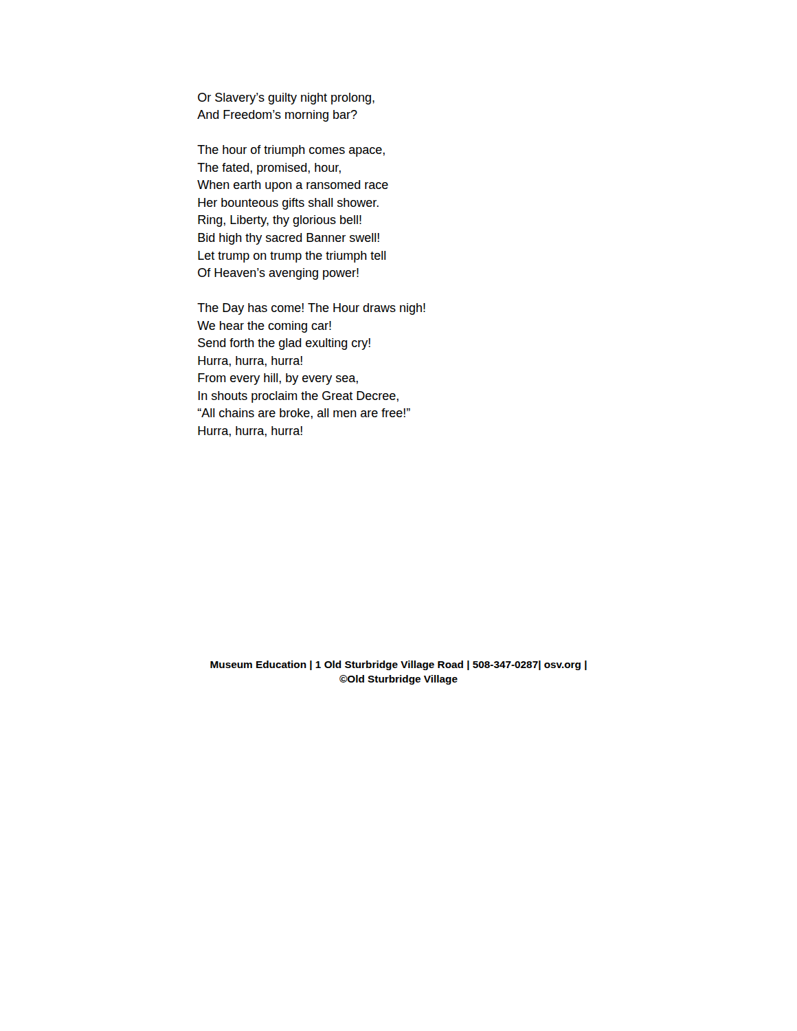Or Slavery’s guilty night prolong,
And Freedom’s morning bar?
The hour of triumph comes apace,
The fated, promised, hour,
When earth upon a ransomed race
Her bounteous gifts shall shower.
Ring, Liberty, thy glorious bell!
Bid high thy sacred Banner swell!
Let trump on trump the triumph tell
Of Heaven’s avenging power!
The Day has come! The Hour draws nigh!
We hear the coming car!
Send forth the glad exulting cry!
Hurra, hurra, hurra!
From every hill, by every sea,
In shouts proclaim the Great Decree,
“All chains are broke, all men are free!”
Hurra, hurra, hurra!
Museum Education | 1 Old Sturbridge Village Road | 508-347-0287| osv.org | ©Old Sturbridge Village